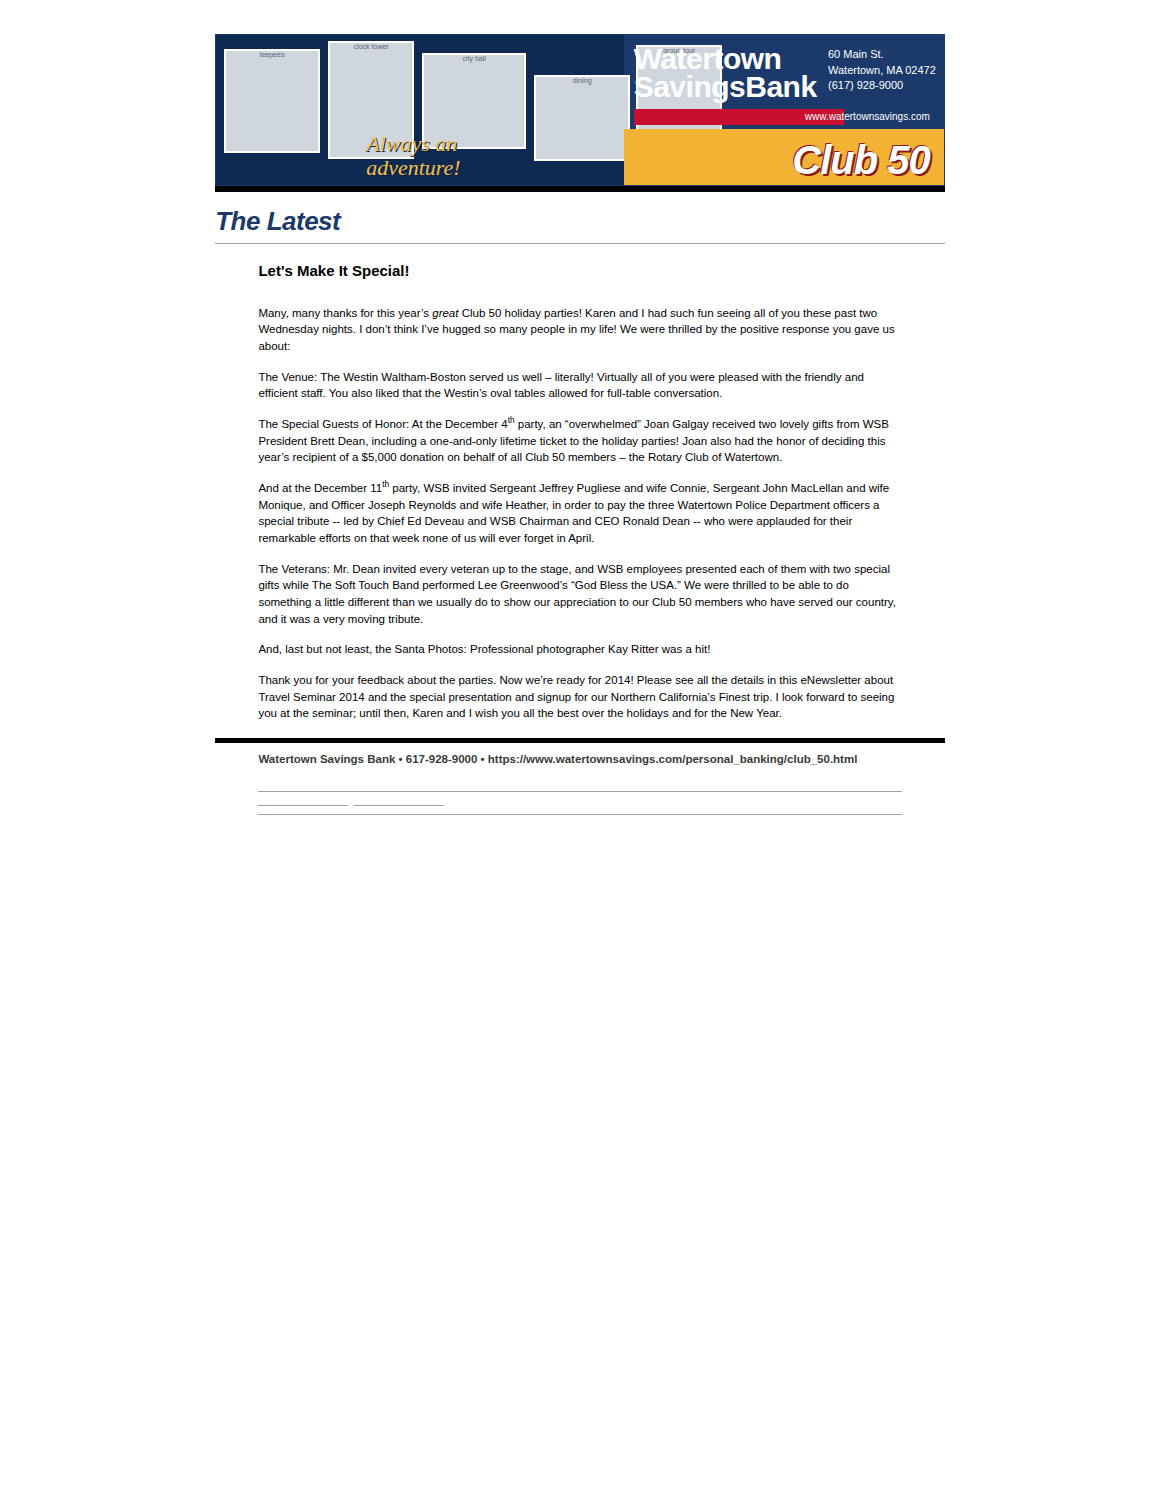teepees
clock tower
city hall
dining
group tour
Always an
adventure!
Watertown SavingsBank
60 Main St.
Watertown, MA 02472
(617) 928-9000
www.watertownsavings.com
Club 50
The Latest
Let's Make It Special!
Many, many thanks for this year’s great Club 50 holiday parties! Karen and I had such fun seeing all of you these past two Wednesday nights. I don’t think I’ve hugged so many people in my life! We were thrilled by the positive response you gave us about:
The Venue: The Westin Waltham-Boston served us well – literally! Virtually all of you were pleased with the friendly and efficient staff. You also liked that the Westin’s oval tables allowed for full-table conversation.
The Special Guests of Honor: At the December 4th party, an “overwhelmed” Joan Galgay received two lovely gifts from WSB President Brett Dean, including a one-and-only lifetime ticket to the holiday parties! Joan also had the honor of deciding this year’s recipient of a $5,000 donation on behalf of all Club 50 members – the Rotary Club of Watertown.
And at the December 11th party, WSB invited Sergeant Jeffrey Pugliese and wife Connie, Sergeant John MacLellan and wife Monique, and Officer Joseph Reynolds and wife Heather, in order to pay the three Watertown Police Department officers a special tribute -- led by Chief Ed Deveau and WSB Chairman and CEO Ronald Dean -- who were applauded for their remarkable efforts on that week none of us will ever forget in April.
The Veterans: Mr. Dean invited every veteran up to the stage, and WSB employees presented each of them with two special gifts while The Soft Touch Band performed Lee Greenwood’s “God Bless the USA.” We were thrilled to be able to do something a little different than we usually do to show our appreciation to our Club 50 members who have served our country, and it was a very moving tribute.
And, last but not least, the Santa Photos: Professional photographer Kay Ritter was a hit!
Thank you for your feedback about the parties. Now we’re ready for 2014! Please see all the details in this eNewsletter about Travel Seminar 2014 and the special presentation and signup for our Northern California’s Finest trip. I look forward to seeing you at the seminar; until then, Karen and I wish you all the best over the holidays and for the New Year.
Watertown Savings Bank • 617-928-9000 • https://www.watertownsavings.com/personal_banking/club_50.html